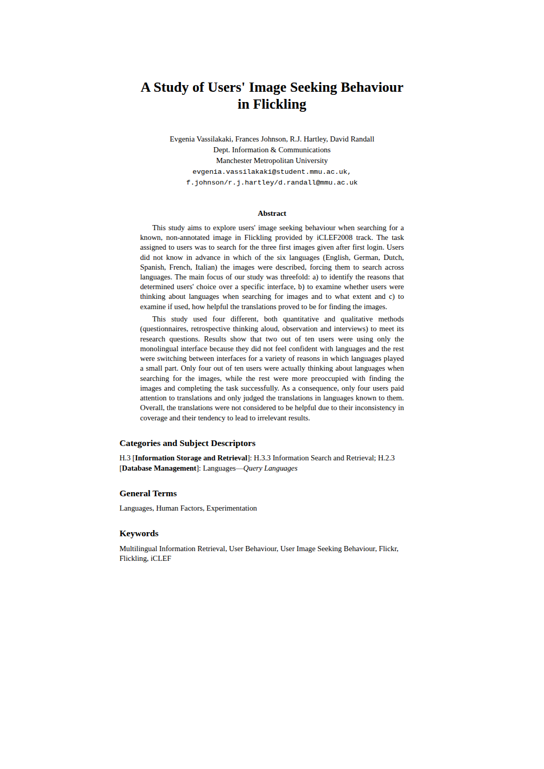A Study of Users' Image Seeking Behaviour
in Flickling
Evgenia Vassilakaki, Frances Johnson, R.J. Hartley, David Randall
Dept. Information & Communications
Manchester Metropolitan University
evgenia.vassilakaki@student.mmu.ac.uk,
f.johnson/r.j.hartley/d.randall@mmu.ac.uk
Abstract
This study aims to explore users' image seeking behaviour when searching for a known, non-annotated image in Flickling provided by iCLEF2008 track. The task assigned to users was to search for the three first images given after first login. Users did not know in advance in which of the six languages (English, German, Dutch, Spanish, French, Italian) the images were described, forcing them to search across languages. The main focus of our study was threefold: a) to identify the reasons that determined users' choice over a specific interface, b) to examine whether users were thinking about languages when searching for images and to what extent and c) to examine if used, how helpful the translations proved to be for finding the images.
This study used four different, both quantitative and qualitative methods (questionnaires, retrospective thinking aloud, observation and interviews) to meet its research questions. Results show that two out of ten users were using only the monolingual interface because they did not feel confident with languages and the rest were switching between interfaces for a variety of reasons in which languages played a small part. Only four out of ten users were actually thinking about languages when searching for the images, while the rest were more preoccupied with finding the images and completing the task successfully. As a consequence, only four users paid attention to translations and only judged the translations in languages known to them. Overall, the translations were not considered to be helpful due to their inconsistency in coverage and their tendency to lead to irrelevant results.
Categories and Subject Descriptors
H.3 [Information Storage and Retrieval]: H.3.3 Information Search and Retrieval; H.2.3 [Database Management]: Languages—Query Languages
General Terms
Languages, Human Factors, Experimentation
Keywords
Multilingual Information Retrieval, User Behaviour, User Image Seeking Behaviour, Flickr, Flickling, iCLEF